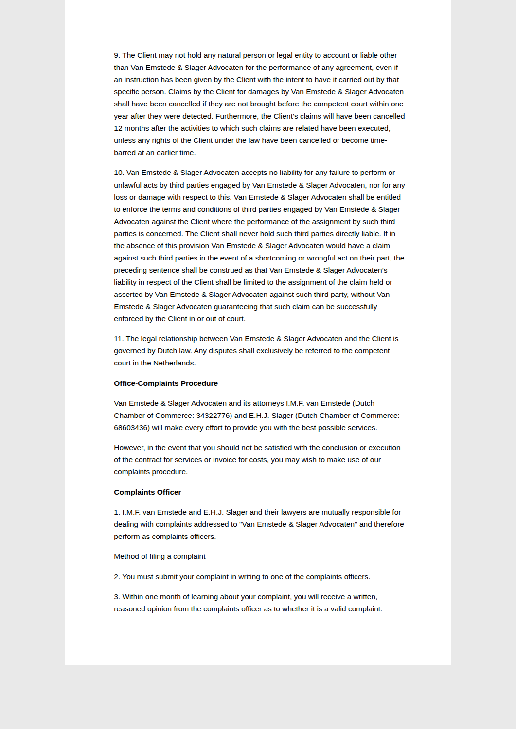9. The Client may not hold any natural person or legal entity to account or liable other than Van Emstede & Slager Advocaten for the performance of any agreement, even if an instruction has been given by the Client with the intent to have it carried out by that specific person. Claims by the Client for damages by Van Emstede & Slager Advocaten shall have been cancelled if they are not brought before the competent court within one year after they were detected. Furthermore, the Client's claims will have been cancelled 12 months after the activities to which such claims are related have been executed, unless any rights of the Client under the law have been cancelled or become time-barred at an earlier time.
10. Van Emstede & Slager Advocaten accepts no liability for any failure to perform or unlawful acts by third parties engaged by Van Emstede & Slager Advocaten, nor for any loss or damage with respect to this. Van Emstede & Slager Advocaten shall be entitled to enforce the terms and conditions of third parties engaged by Van Emstede & Slager Advocaten against the Client where the performance of the assignment by such third parties is concerned. The Client shall never hold such third parties directly liable. If in the absence of this provision Van Emstede & Slager Advocaten would have a claim against such third parties in the event of a shortcoming or wrongful act on their part, the preceding sentence shall be construed as that Van Emstede & Slager Advocaten’s liability in respect of the Client shall be limited to the assignment of the claim held or asserted by Van Emstede & Slager Advocaten against such third party, without Van Emstede & Slager Advocaten guaranteeing that such claim can be successfully enforced by the Client in or out of court.
11. The legal relationship between Van Emstede & Slager Advocaten and the Client is governed by Dutch law. Any disputes shall exclusively be referred to the competent court in the Netherlands.
Office-Complaints Procedure
Van Emstede & Slager Advocaten and its attorneys I.M.F. van Emstede (Dutch Chamber of Commerce: 34322776) and E.H.J. Slager (Dutch Chamber of Commerce: 68603436) will make every effort to provide you with the best possible services.
However, in the event that you should not be satisfied with the conclusion or execution of the contract for services or invoice for costs, you may wish to make use of our complaints procedure.
Complaints Officer
1. I.M.F. van Emstede and E.H.J. Slager and their lawyers are mutually responsible for dealing with complaints addressed to "Van Emstede & Slager Advocaten" and therefore perform as complaints officers.
Method of filing a complaint
2. You must submit your complaint in writing to one of the complaints officers.
3. Within one month of learning about your complaint, you will receive a written, reasoned opinion from the complaints officer as to whether it is a valid complaint.